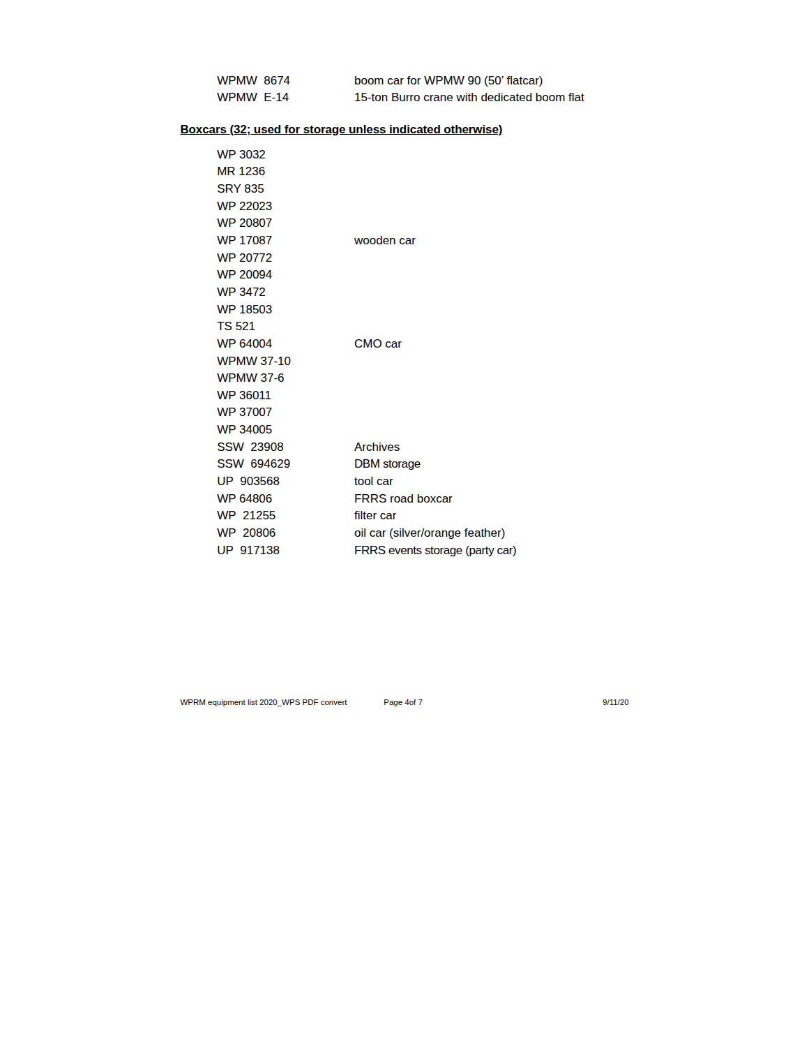WPMW 8674 boom car for WPMW 90 (50’ flatcar)
WPMW E-14 15-ton Burro crane with dedicated boom flat
Boxcars (32; used for storage unless indicated otherwise)
WP 3032
MR 1236
SRY 835
WP 22023
WP 20807
WP 17087 wooden car
WP 20772
WP 20094
WP 3472
WP 18503
TS 521
WP 64004 CMO car
WPMW 37-10
WPMW 37-6
WP 36011
WP 37007
WP 34005
SSW 23908 Archives
SSW 694629 DBM storage
UP 903568 tool car
WP 64806 FRRS road boxcar
WP 21255 filter car
WP 20806 oil car (silver/orange feather)
UP 917138 FRRS events storage (party car)
WPRM equipment list 2020_WPS PDF convert Page 4of 7 9/11/20